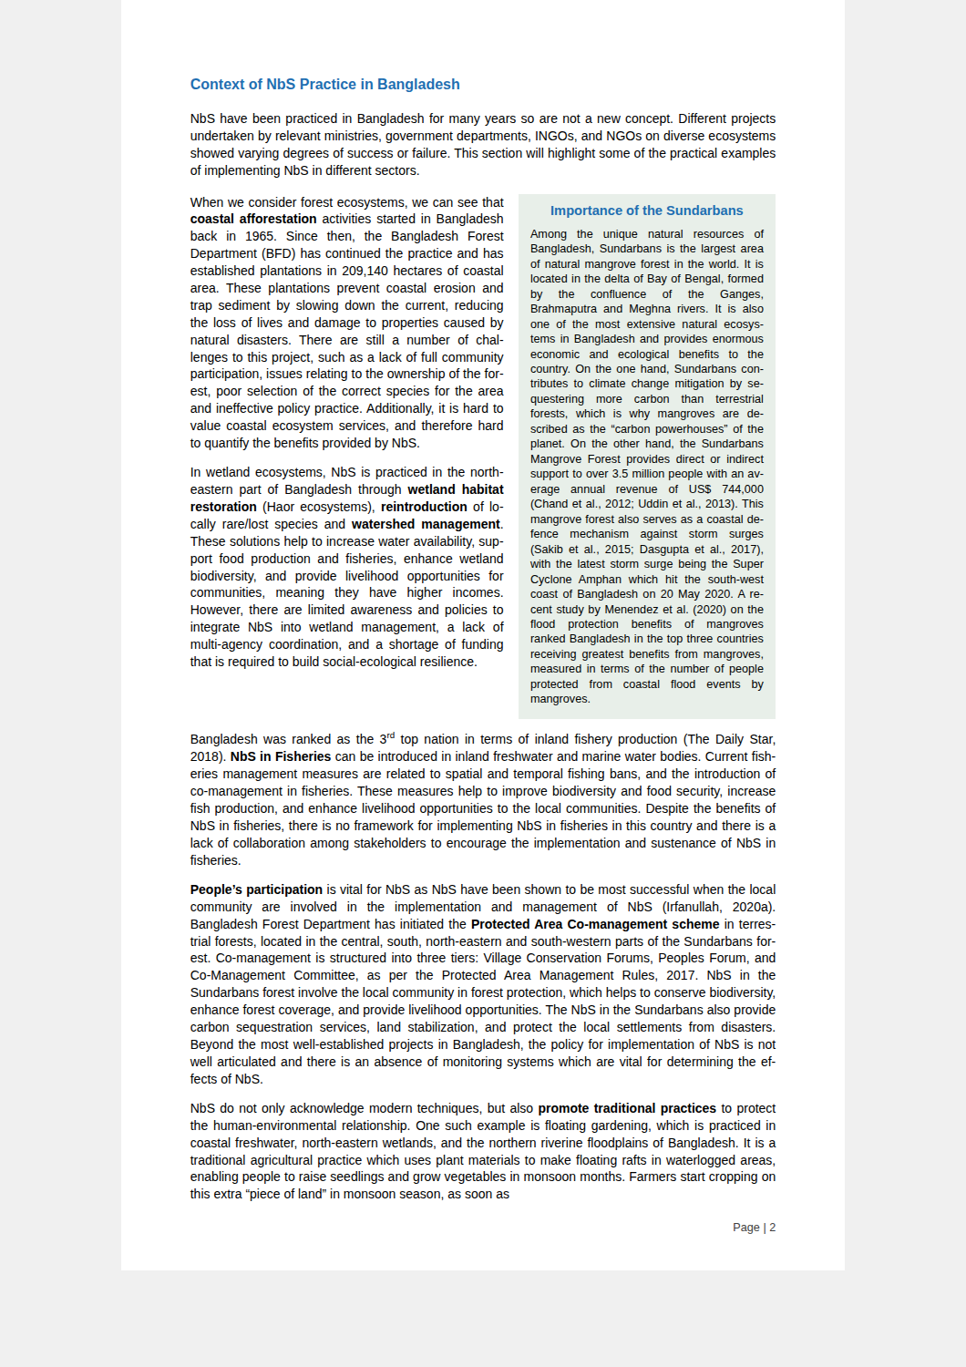Context of NbS Practice in Bangladesh
NbS have been practiced in Bangladesh for many years so are not a new concept. Different projects undertaken by relevant ministries, government departments, INGOs, and NGOs on diverse ecosystems showed varying degrees of success or failure. This section will highlight some of the practical examples of implementing NbS in different sectors.
Importance of the Sundarbans
Among the unique natural resources of Bangladesh, Sundarbans is the largest area of natural mangrove forest in the world. It is located in the delta of Bay of Bengal, formed by the confluence of the Ganges, Brahmaputra and Meghna rivers. It is also one of the most extensive natural ecosystems in Bangladesh and provides enormous economic and ecological benefits to the country. On the one hand, Sundarbans contributes to climate change mitigation by sequestering more carbon than terrestrial forests, which is why mangroves are described as the “carbon powerhouses” of the planet. On the other hand, the Sundarbans Mangrove Forest provides direct or indirect support to over 3.5 million people with an average annual revenue of US$ 744,000 (Chand et al., 2012; Uddin et al., 2013). This mangrove forest also serves as a coastal defence mechanism against storm surges (Sakib et al., 2015; Dasgupta et al., 2017), with the latest storm surge being the Super Cyclone Amphan which hit the south-west coast of Bangladesh on 20 May 2020. A recent study by Menendez et al. (2020) on the flood protection benefits of mangroves ranked Bangladesh in the top three countries receiving greatest benefits from mangroves, measured in terms of the number of people protected from coastal flood events by mangroves.
When we consider forest ecosystems, we can see that coastal afforestation activities started in Bangladesh back in 1965. Since then, the Bangladesh Forest Department (BFD) has continued the practice and has established plantations in 209,140 hectares of coastal area. These plantations prevent coastal erosion and trap sediment by slowing down the current, reducing the loss of lives and damage to properties caused by natural disasters. There are still a number of challenges to this project, such as a lack of full community participation, issues relating to the ownership of the forest, poor selection of the correct species for the area and ineffective policy practice. Additionally, it is hard to value coastal ecosystem services, and therefore hard to quantify the benefits provided by NbS.
In wetland ecosystems, NbS is practiced in the north-eastern part of Bangladesh through wetland habitat restoration (Haor ecosystems), reintroduction of locally rare/lost species and watershed management. These solutions help to increase water availability, support food production and fisheries, enhance wetland biodiversity, and provide livelihood opportunities for communities, meaning they have higher incomes. However, there are limited awareness and policies to integrate NbS into wetland management, a lack of multi-agency coordination, and a shortage of funding that is required to build social-ecological resilience.
Bangladesh was ranked as the 3rd top nation in terms of inland fishery production (The Daily Star, 2018). NbS in Fisheries can be introduced in inland freshwater and marine water bodies. Current fisheries management measures are related to spatial and temporal fishing bans, and the introduction of co-management in fisheries. These measures help to improve biodiversity and food security, increase fish production, and enhance livelihood opportunities to the local communities. Despite the benefits of NbS in fisheries, there is no framework for implementing NbS in fisheries in this country and there is a lack of collaboration among stakeholders to encourage the implementation and sustenance of NbS in fisheries.
People’s participation is vital for NbS as NbS have been shown to be most successful when the local community are involved in the implementation and management of NbS (Irfanullah, 2020a). Bangladesh Forest Department has initiated the Protected Area Co-management scheme in terrestrial forests, located in the central, south, north-eastern and south-western parts of the Sundarbans forest. Co-management is structured into three tiers: Village Conservation Forums, Peoples Forum, and Co-Management Committee, as per the Protected Area Management Rules, 2017. NbS in the Sundarbans forest involve the local community in forest protection, which helps to conserve biodiversity, enhance forest coverage, and provide livelihood opportunities. The NbS in the Sundarbans also provide carbon sequestration services, land stabilization, and protect the local settlements from disasters. Beyond the most well-established projects in Bangladesh, the policy for implementation of NbS is not well articulated and there is an absence of monitoring systems which are vital for determining the effects of NbS.
NbS do not only acknowledge modern techniques, but also promote traditional practices to protect the human-environmental relationship. One such example is floating gardening, which is practiced in coastal freshwater, north-eastern wetlands, and the northern riverine floodplains of Bangladesh. It is a traditional agricultural practice which uses plant materials to make floating rafts in waterlogged areas, enabling people to raise seedlings and grow vegetables in monsoon months. Farmers start cropping on this extra “piece of land” in monsoon season, as soon as
Page | 2